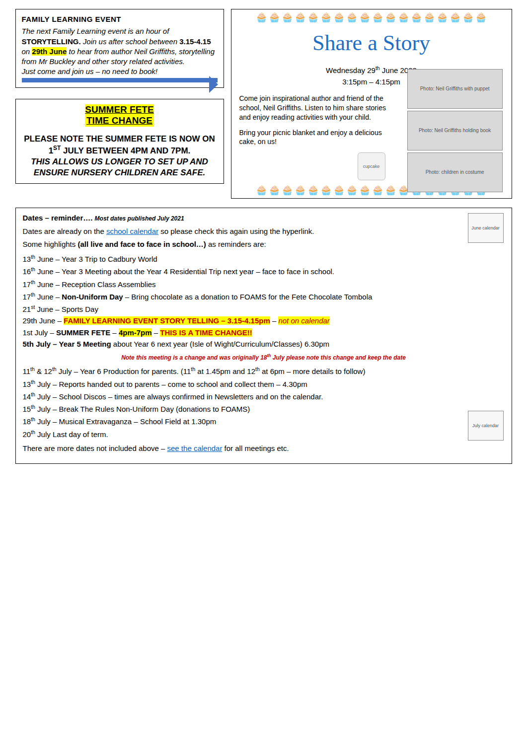FAMILY LEARNING EVENT
The next Family Learning event is an hour of STORYTELLING. Join us after school between 3.15-4.15 on 29th June to hear from author Neil Griffiths, storytelling from Mr Buckley and other story related activities.
Just come and join us – no need to book!
SUMMER FETE
TIME CHANGE
PLEASE NOTE THE SUMMER FETE IS NOW ON 1ST JULY BETWEEN 4PM AND 7PM.
THIS ALLOWS US LONGER TO SET UP AND ENSURE NURSERY CHILDREN ARE SAFE.
🧁🧁🧁🧁🧁🧁🧁🧁🧁🧁🧁🧁🧁🧁🧁🧁🧁🧁
Share a Story
Wednesday 29th June 2022
3:15pm – 4:15pm
Photo: Neil Griffiths with puppet
Photo: Neil Griffiths holding book
Photo: children in costume
Come join inspirational author and friend of the school, Neil Griffiths. Listen to him share stories and enjoy reading activities with your child.
Bring your picnic blanket and enjoy a delicious cake, on us!
cupcake
🧁🧁🧁🧁🧁🧁🧁🧁🧁🧁🧁🧁🧁🧁🧁🧁🧁🧁
June calendar
July calendar
Dates – reminder…. Most dates published July 2021
Dates are already on the school calendar so please check this again using the hyperlink.
Some highlights (all live and face to face in school…) as reminders are:
13th June – Year 3 Trip to Cadbury World
16th June – Year 3 Meeting about the Year 4 Residential Trip next year – face to face in school.
17th June – Reception Class Assemblies
17th June – Non-Uniform Day – Bring chocolate as a donation to FOAMS for the Fete Chocolate Tombola
21st June – Sports Day
29th June – FAMILY LEARNING EVENT STORY TELLING – 3.15-4.15pm – not on calendar
1st July – SUMMER FETE – 4pm-7pm – THIS IS A TIME CHANGE!!
5th July – Year 5 Meeting about Year 6 next year (Isle of Wight/Curriculum/Classes) 6.30pm
Note this meeting is a change and was originally 18th July please note this change and keep the date
11th & 12th July – Year 6 Production for parents. (11th at 1.45pm and 12th at 6pm – more details to follow)
13th July – Reports handed out to parents – come to school and collect them – 4.30pm
14th July – School Discos – times are always confirmed in Newsletters and on the calendar.
15th July – Break The Rules Non-Uniform Day (donations to FOAMS)
18th July – Musical Extravaganza – School Field at 1.30pm
20th July Last day of term.
There are more dates not included above – see the calendar for all meetings etc.